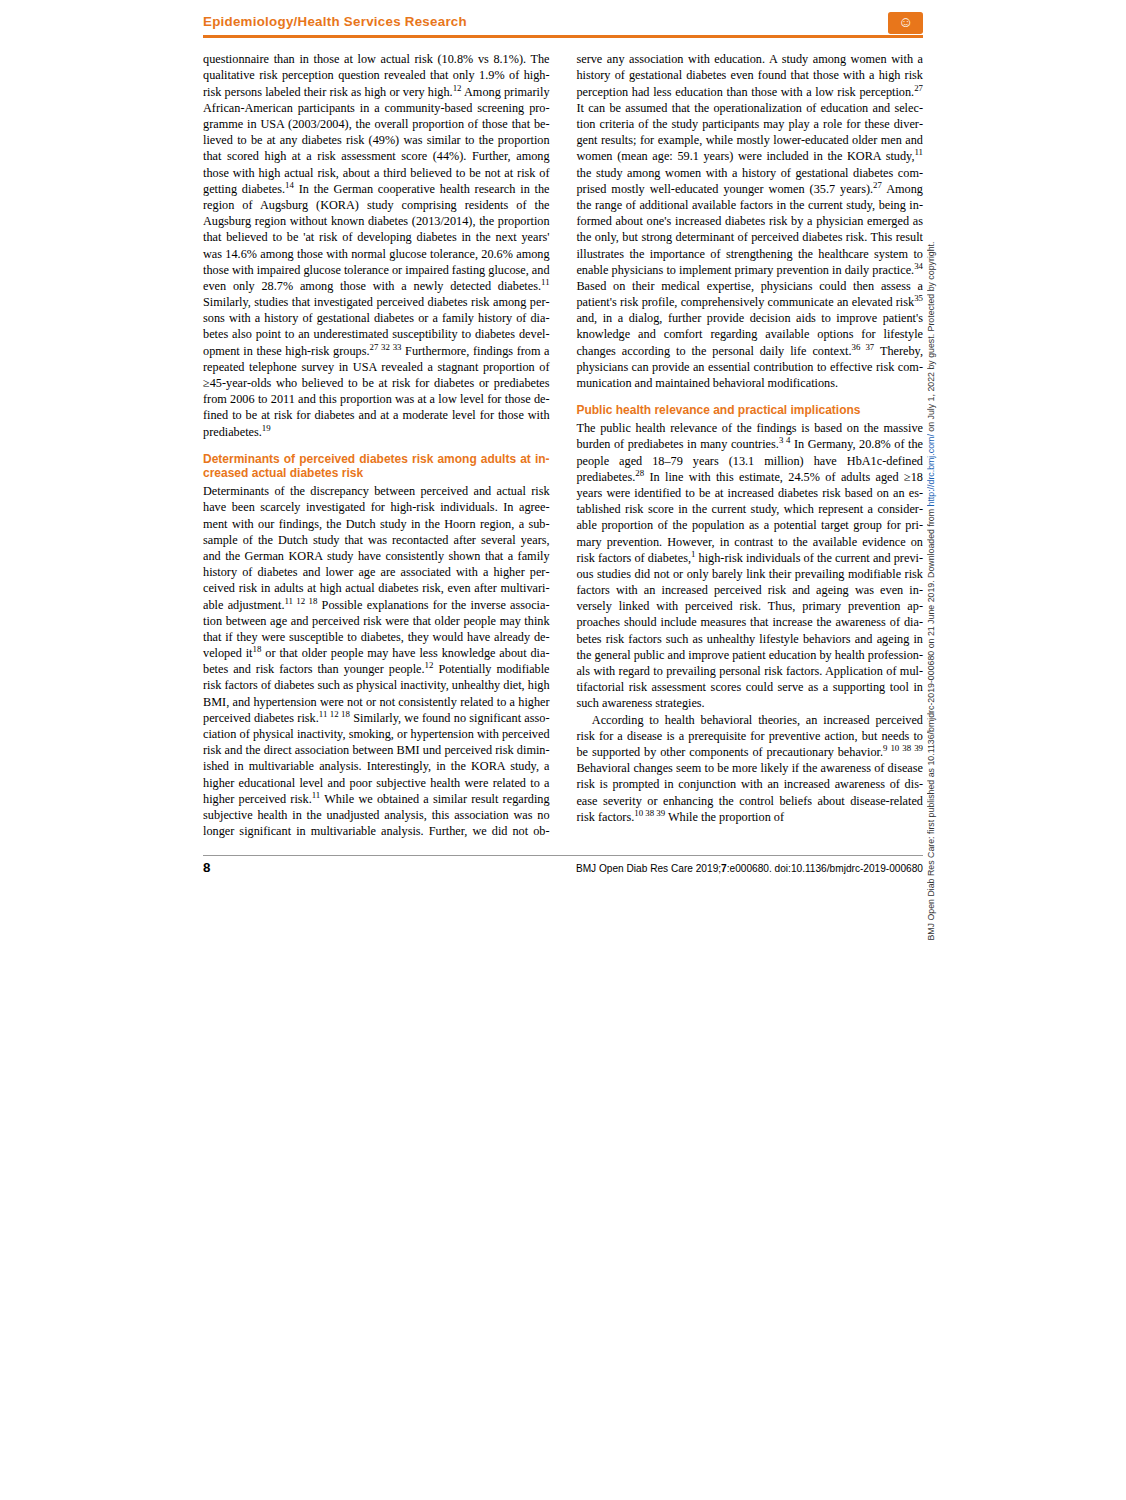BMJ Open Diab Res Care: first published as 10.1136/bmjdrc-2019-000680 on 21 June 2019. Downloaded from http://drc.bmj.com/ on July 1, 2022 by guest. Protected by copyright.
Epidemiology/Health Services Research
☺
questionnaire than in those at low actual risk (10.8% vs 8.1%). The qualitative risk perception question revealed that only 1.9% of high-risk persons labeled their risk as high or very high.12 Among primarily African-American participants in a community-based screening programme in USA (2003/2004), the overall proportion of those that believed to be at any diabetes risk (49%) was similar to the proportion that scored high at a risk assessment score (44%). Further, among those with high actual risk, about a third believed to be not at risk of getting diabetes.14 In the German cooperative health research in the region of Augsburg (KORA) study comprising residents of the Augsburg region without known diabetes (2013/2014), the proportion that believed to be 'at risk of developing diabetes in the next years' was 14.6% among those with normal glucose tolerance, 20.6% among those with impaired glucose tolerance or impaired fasting glucose, and even only 28.7% among those with a newly detected diabetes.11 Similarly, studies that investigated perceived diabetes risk among persons with a history of gestational diabetes or a family history of diabetes also point to an underestimated susceptibility to diabetes development in these high-risk groups.27 32 33 Furthermore, findings from a repeated telephone survey in USA revealed a stagnant proportion of ≥45-year-olds who believed to be at risk for diabetes or prediabetes from 2006 to 2011 and this proportion was at a low level for those defined to be at risk for diabetes and at a moderate level for those with prediabetes.19
Determinants of perceived diabetes risk among adults at increased actual diabetes risk
Determinants of the discrepancy between perceived and actual risk have been scarcely investigated for high-risk individuals. In agreement with our findings, the Dutch study in the Hoorn region, a subsample of the Dutch study that was recontacted after several years, and the German KORA study have consistently shown that a family history of diabetes and lower age are associated with a higher perceived risk in adults at high actual diabetes risk, even after multivariable adjustment.11 12 18 Possible explanations for the inverse association between age and perceived risk were that older people may think that if they were susceptible to diabetes, they would have already developed it18 or that older people may have less knowledge about diabetes and risk factors than younger people.12 Potentially modifiable risk factors of diabetes such as physical inactivity, unhealthy diet, high BMI, and hypertension were not or not consistently related to a higher perceived diabetes risk.11 12 18 Similarly, we found no significant association of physical inactivity, smoking, or hypertension with perceived risk and the direct association between BMI und perceived risk diminished in multivariable analysis. Interestingly, in the KORA study, a higher educational level and poor subjective health were related to a higher perceived risk.11 While we obtained a similar result regarding subjective health in the unadjusted analysis, this association was no longer significant in multivariable analysis. Further, we did not observe any association with education. A study among women with a history of gestational diabetes even found that those with a high risk perception had less education than those with a low risk perception.27 It can be assumed that the operationalization of education and selection criteria of the study participants may play a role for these divergent results; for example, while mostly lower-educated older men and women (mean age: 59.1 years) were included in the KORA study,11 the study among women with a history of gestational diabetes comprised mostly well-educated younger women (35.7 years).27 Among the range of additional available factors in the current study, being informed about one's increased diabetes risk by a physician emerged as the only, but strong determinant of perceived diabetes risk. This result illustrates the importance of strengthening the healthcare system to enable physicians to implement primary prevention in daily practice.34 Based on their medical expertise, physicians could then assess a patient's risk profile, comprehensively communicate an elevated risk35 and, in a dialog, further provide decision aids to improve patient's knowledge and comfort regarding available options for lifestyle changes according to the personal daily life context.36 37 Thereby, physicians can provide an essential contribution to effective risk communication and maintained behavioral modifications.
Public health relevance and practical implications
The public health relevance of the findings is based on the massive burden of prediabetes in many countries.3 4 In Germany, 20.8% of the people aged 18–79 years (13.1 million) have HbA1c-defined prediabetes.28 In line with this estimate, 24.5% of adults aged ≥18 years were identified to be at increased diabetes risk based on an established risk score in the current study, which represent a considerable proportion of the population as a potential target group for primary prevention. However, in contrast to the available evidence on risk factors of diabetes,1 high-risk individuals of the current and previous studies did not or only barely link their prevailing modifiable risk factors with an increased perceived risk and ageing was even inversely linked with perceived risk. Thus, primary prevention approaches should include measures that increase the awareness of diabetes risk factors such as unhealthy lifestyle behaviors and ageing in the general public and improve patient education by health professionals with regard to prevailing personal risk factors. Application of multifactorial risk assessment scores could serve as a supporting tool in such awareness strategies.
According to health behavioral theories, an increased perceived risk for a disease is a prerequisite for preventive action, but needs to be supported by other components of precautionary behavior.9 10 38 39 Behavioral changes seem to be more likely if the awareness of disease risk is prompted in conjunction with an increased awareness of disease severity or enhancing the control beliefs about disease-related risk factors.10 38 39 While the proportion of
8
BMJ Open Diab Res Care 2019;7:e000680. doi:10.1136/bmjdrc-2019-000680